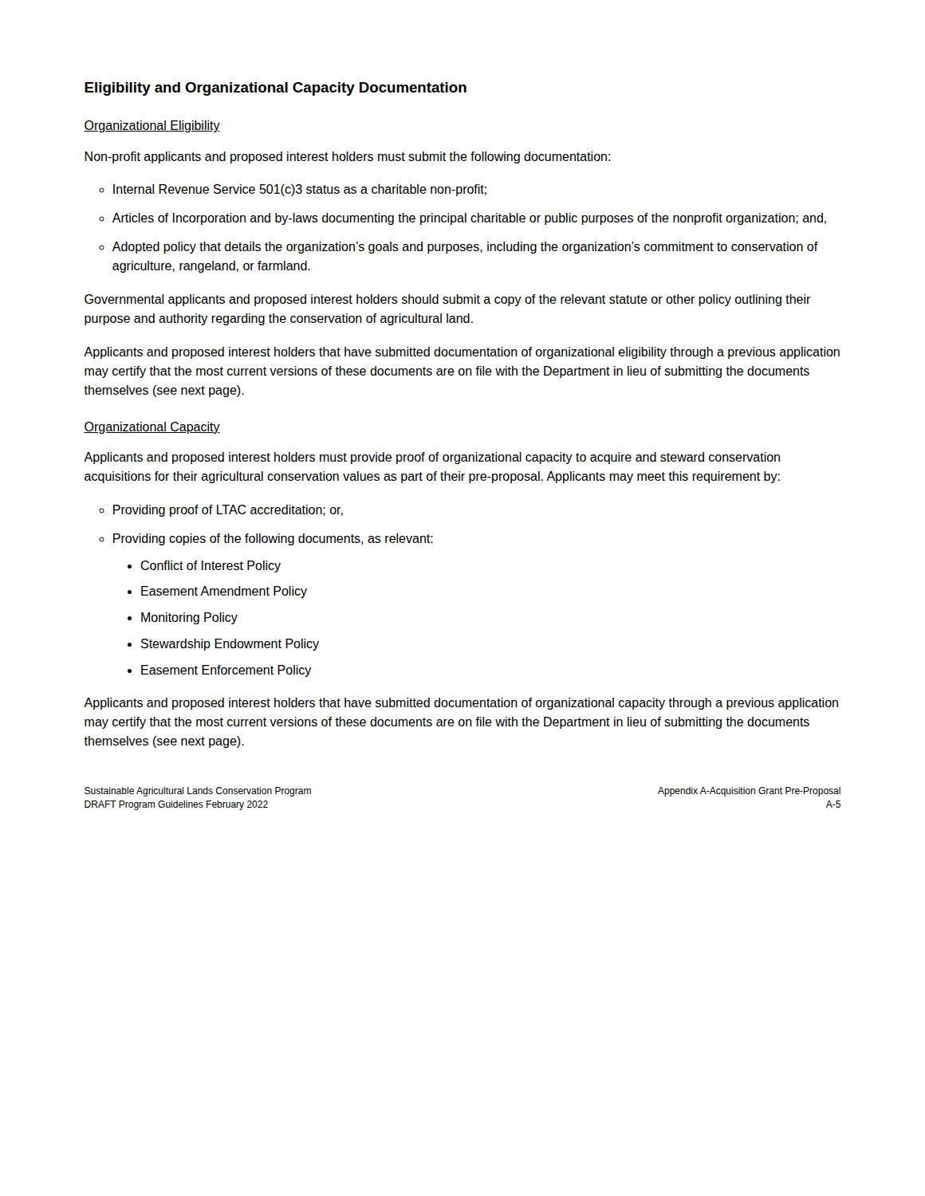Eligibility and Organizational Capacity Documentation
Organizational Eligibility
Non-profit applicants and proposed interest holders must submit the following documentation:
Internal Revenue Service 501(c)3 status as a charitable non-profit;
Articles of Incorporation and by-laws documenting the principal charitable or public purposes of the nonprofit organization; and,
Adopted policy that details the organization’s goals and purposes, including the organization’s commitment to conservation of agriculture, rangeland, or farmland.
Governmental applicants and proposed interest holders should submit a copy of the relevant statute or other policy outlining their purpose and authority regarding the conservation of agricultural land.
Applicants and proposed interest holders that have submitted documentation of organizational eligibility through a previous application may certify that the most current versions of these documents are on file with the Department in lieu of submitting the documents themselves (see next page).
Organizational Capacity
Applicants and proposed interest holders must provide proof of organizational capacity to acquire and steward conservation acquisitions for their agricultural conservation values as part of their pre-proposal. Applicants may meet this requirement by:
Providing proof of LTAC accreditation; or,
Providing copies of the following documents, as relevant:
Conflict of Interest Policy
Easement Amendment Policy
Monitoring Policy
Stewardship Endowment Policy
Easement Enforcement Policy
Applicants and proposed interest holders that have submitted documentation of organizational capacity through a previous application may certify that the most current versions of these documents are on file with the Department in lieu of submitting the documents themselves (see next page).
| Sustainable Agricultural Lands Conservation Program | Appendix A-Acquisition Grant Pre-Proposal |
| DRAFT Program Guidelines February 2022 | A-5 |